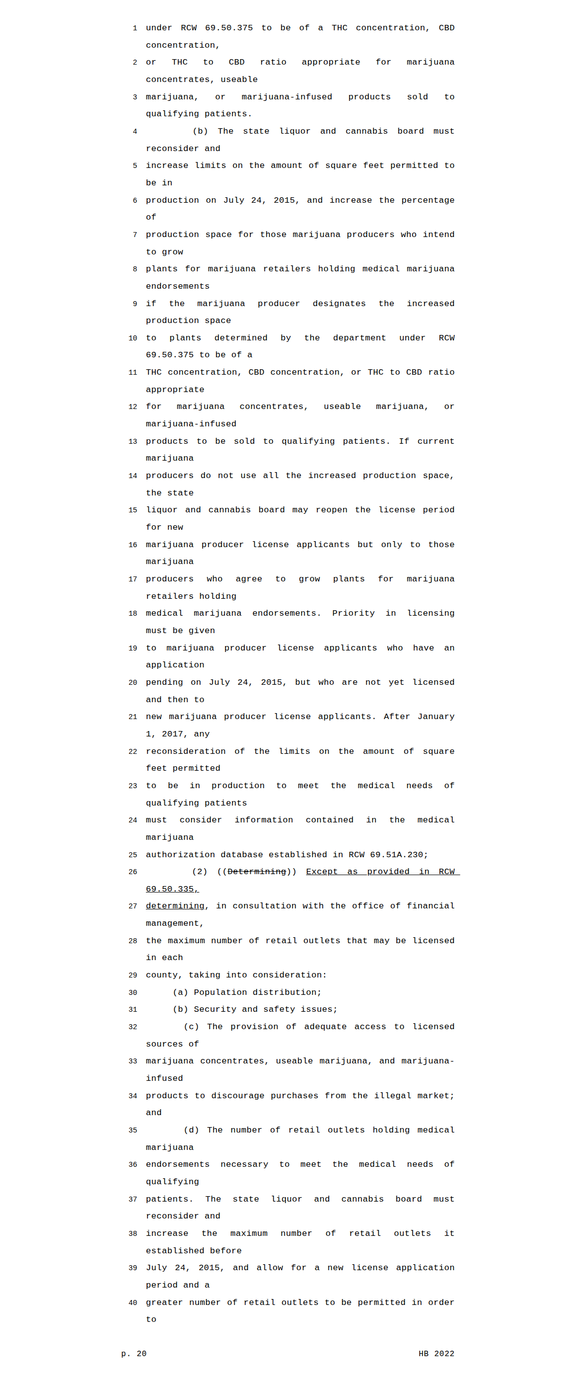1 under RCW 69.50.375 to be of a THC concentration, CBD concentration,
2 or THC to CBD ratio appropriate for marijuana concentrates, useable
3 marijuana, or marijuana-infused products sold to qualifying patients.
4 (b) The state liquor and cannabis board must reconsider and
5 increase limits on the amount of square feet permitted to be in
6 production on July 24, 2015, and increase the percentage of
7 production space for those marijuana producers who intend to grow
8 plants for marijuana retailers holding medical marijuana endorsements
9 if the marijuana producer designates the increased production space
10 to plants determined by the department under RCW 69.50.375 to be of a
11 THC concentration, CBD concentration, or THC to CBD ratio appropriate
12 for marijuana concentrates, useable marijuana, or marijuana-infused
13 products to be sold to qualifying patients. If current marijuana
14 producers do not use all the increased production space, the state
15 liquor and cannabis board may reopen the license period for new
16 marijuana producer license applicants but only to those marijuana
17 producers who agree to grow plants for marijuana retailers holding
18 medical marijuana endorsements. Priority in licensing must be given
19 to marijuana producer license applicants who have an application
20 pending on July 24, 2015, but who are not yet licensed and then to
21 new marijuana producer license applicants. After January 1, 2017, any
22 reconsideration of the limits on the amount of square feet permitted
23 to be in production to meet the medical needs of qualifying patients
24 must consider information contained in the medical marijuana
25 authorization database established in RCW 69.51A.230;
26 (2) ((Determining)) Except as provided in RCW 69.50.335,
27 determining, in consultation with the office of financial management,
28 the maximum number of retail outlets that may be licensed in each
29 county, taking into consideration:
30 (a) Population distribution;
31 (b) Security and safety issues;
32 (c) The provision of adequate access to licensed sources of
33 marijuana concentrates, useable marijuana, and marijuana-infused
34 products to discourage purchases from the illegal market; and
35 (d) The number of retail outlets holding medical marijuana
36 endorsements necessary to meet the medical needs of qualifying
37 patients. The state liquor and cannabis board must reconsider and
38 increase the maximum number of retail outlets it established before
39 July 24, 2015, and allow for a new license application period and a
40 greater number of retail outlets to be permitted in order to
p. 20 HB 2022